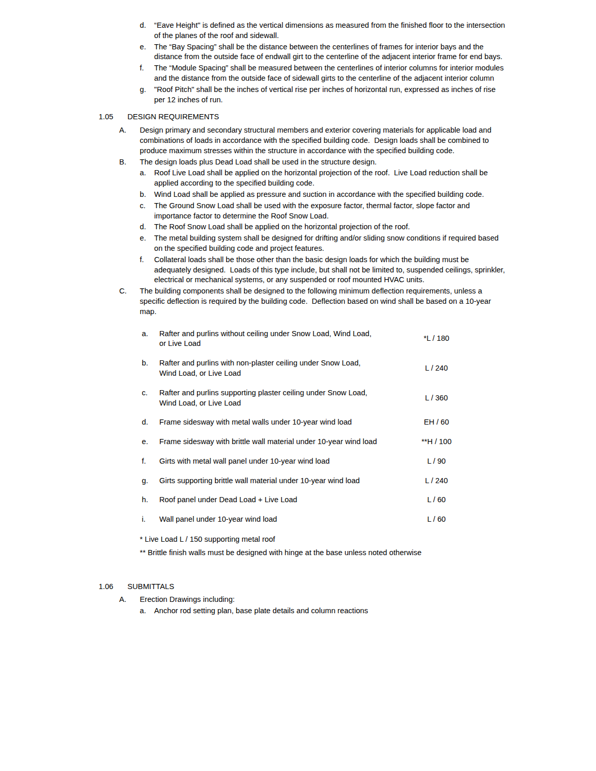d.“Eave Height" is defined as the vertical dimensions as measured from the finished floor to the intersection of the planes of the roof and sidewall.
e. The “Bay Spacing” shall be the distance between the centerlines of frames for interior bays and the distance from the outside face of endwall girt to the centerline of the adjacent interior frame for end bays.
f. The “Module Spacing” shall be measured between the centerlines of interior columns for interior modules and the distance from the outside face of sidewall girts to the centerline of the adjacent interior column
g."Roof Pitch" shall be the inches of vertical rise per inches of horizontal run, expressed as inches of rise per 12 inches of run.
1.05 DESIGN REQUIREMENTS
A. Design primary and secondary structural members and exterior covering materials for applicable load and combinations of loads in accordance with the specified building code. Design loads shall be combined to produce maximum stresses within the structure in accordance with the specified building code.
B. The design loads plus Dead Load shall be used in the structure design.
a. Roof Live Load shall be applied on the horizontal projection of the roof. Live Load reduction shall be applied according to the specified building code.
b. Wind Load shall be applied as pressure and suction in accordance with the specified building code.
c. The Ground Snow Load shall be used with the exposure factor, thermal factor, slope factor and importance factor to determine the Roof Snow Load.
d. The Roof Snow Load shall be applied on the horizontal projection of the roof.
e. The metal building system shall be designed for drifting and/or sliding snow conditions if required based on the specified building code and project features.
f. Collateral loads shall be those other than the basic design loads for which the building must be adequately designed. Loads of this type include, but shall not be limited to, suspended ceilings, sprinkler, electrical or mechanical systems, or any suspended or roof mounted HVAC units.
C. The building components shall be designed to the following minimum deflection requirements, unless a specific deflection is required by the building code. Deflection based on wind shall be based on a 10-year map.
| a. | Rafter and purlins without ceiling under Snow Load, Wind Load, or Live Load | *L / 180 |
| b. | Rafter and purlins with non-plaster ceiling under Snow Load, Wind Load, or Live Load | L / 240 |
| c. | Rafter and purlins supporting plaster ceiling under Snow Load, Wind Load, or Live Load | L / 360 |
| d. | Frame sidesway with metal walls under 10-year wind load | EH / 60 |
| e. | Frame sidesway with brittle wall material under 10-year wind load | **H / 100 |
| f. | Girts with metal wall panel under 10-year wind load | L / 90 |
| g. | Girts supporting brittle wall material under 10-year wind load | L / 240 |
| h. | Roof panel under Dead Load + Live Load | L / 60 |
| i. | Wall panel under 10-year wind load | L / 60 |
* Live Load L / 150 supporting metal roof
** Brittle finish walls must be designed with hinge at the base unless noted otherwise
1.06 SUBMITTALS
A. Erection Drawings including:
a. Anchor rod setting plan, base plate details and column reactions